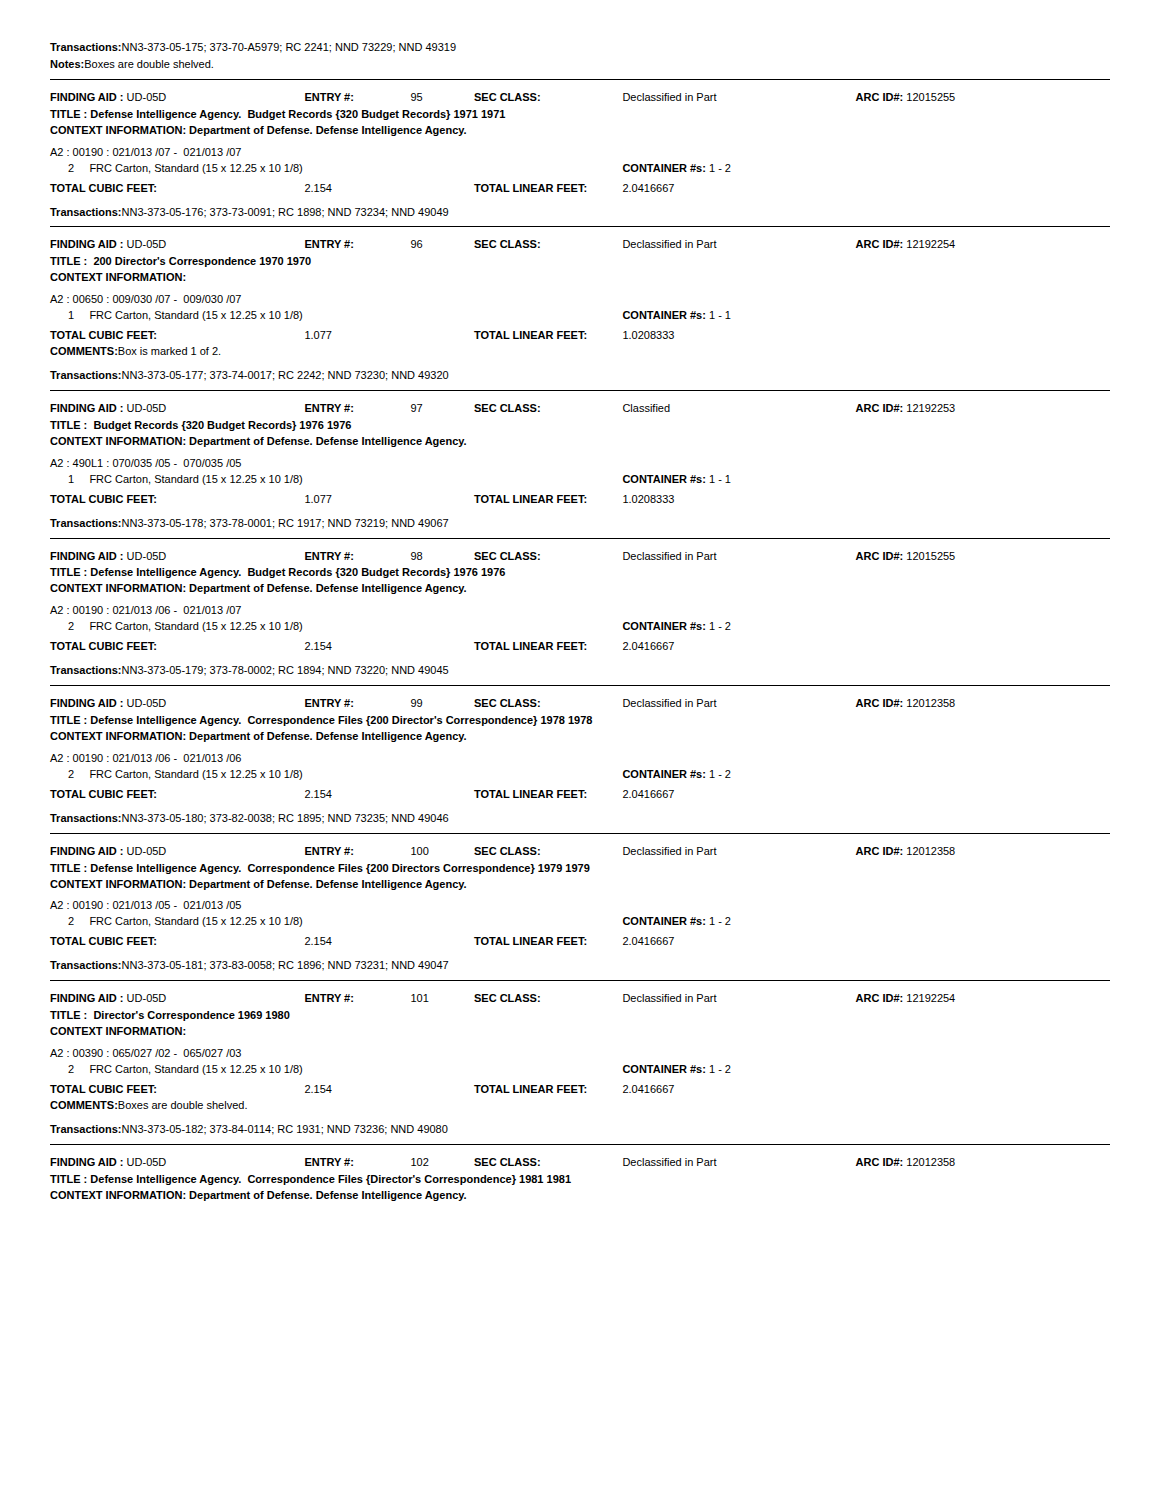Transactions: NN3-373-05-175; 373-70-A5979; RC 2241; NND 73229; NND 49319
Notes: Boxes are double shelved.
| FINDING AID : UD-05D | ENTRY #: | 95 | SEC CLASS: | Declassified in Part | ARC ID#: 12015255 |
TITLE : Defense Intelligence Agency. Budget Records {320 Budget Records} 1971 1971
CONTEXT INFORMATION: Department of Defense. Defense Intelligence Agency.
A2 : 00190 : 021/013 /07 - 021/013 /07
| 2 FRC Carton, Standard (15 x 12.25 x 10 1/8) | | | | CONTAINER #s: 1 - 2 | |
| TOTAL CUBIC FEET: | 2.154 | | TOTAL LINEAR FEET: | 2.0416667 | |
Transactions: NN3-373-05-176; 373-73-0091; RC 1898; NND 73234; NND 49049
| FINDING AID : UD-05D | ENTRY #: | 96 | SEC CLASS: | Declassified in Part | ARC ID#: 12192254 |
TITLE : 200 Director's Correspondence 1970 1970
CONTEXT INFORMATION:
A2 : 00650 : 009/030 /07 - 009/030 /07
| 1 FRC Carton, Standard (15 x 12.25 x 10 1/8) | | | | CONTAINER #s: 1 - 1 | |
| TOTAL CUBIC FEET: | 1.077 | | TOTAL LINEAR FEET: | 1.0208333 | |
COMMENTS: Box is marked 1 of 2.
Transactions: NN3-373-05-177; 373-74-0017; RC 2242; NND 73230; NND 49320
| FINDING AID : UD-05D | ENTRY #: | 97 | SEC CLASS: | Classified | ARC ID#: 12192253 |
TITLE : Budget Records {320 Budget Records} 1976 1976
CONTEXT INFORMATION: Department of Defense. Defense Intelligence Agency.
A2 : 490L1 : 070/035 /05 - 070/035 /05
| 1 FRC Carton, Standard (15 x 12.25 x 10 1/8) | | | | CONTAINER #s: 1 - 1 | |
| TOTAL CUBIC FEET: | 1.077 | | TOTAL LINEAR FEET: | 1.0208333 | |
Transactions: NN3-373-05-178; 373-78-0001; RC 1917; NND 73219; NND 49067
| FINDING AID : UD-05D | ENTRY #: | 98 | SEC CLASS: | Declassified in Part | ARC ID#: 12015255 |
TITLE : Defense Intelligence Agency. Budget Records {320 Budget Records} 1976 1976
CONTEXT INFORMATION: Department of Defense. Defense Intelligence Agency.
A2 : 00190 : 021/013 /06 - 021/013 /07
| 2 FRC Carton, Standard (15 x 12.25 x 10 1/8) | | | | CONTAINER #s: 1 - 2 | |
| TOTAL CUBIC FEET: | 2.154 | | TOTAL LINEAR FEET: | 2.0416667 | |
Transactions: NN3-373-05-179; 373-78-0002; RC 1894; NND 73220; NND 49045
| FINDING AID : UD-05D | ENTRY #: | 99 | SEC CLASS: | Declassified in Part | ARC ID#: 12012358 |
TITLE : Defense Intelligence Agency. Correspondence Files {200 Director's Correspondence} 1978 1978
CONTEXT INFORMATION: Department of Defense. Defense Intelligence Agency.
A2 : 00190 : 021/013 /06 - 021/013 /06
| 2 FRC Carton, Standard (15 x 12.25 x 10 1/8) | | | | CONTAINER #s: 1 - 2 | |
| TOTAL CUBIC FEET: | 2.154 | | TOTAL LINEAR FEET: | 2.0416667 | |
Transactions: NN3-373-05-180; 373-82-0038; RC 1895; NND 73235; NND 49046
| FINDING AID : UD-05D | ENTRY #: | 100 | SEC CLASS: | Declassified in Part | ARC ID#: 12012358 |
TITLE : Defense Intelligence Agency. Correspondence Files {200 Directors Correspondence} 1979 1979
CONTEXT INFORMATION: Department of Defense. Defense Intelligence Agency.
A2 : 00190 : 021/013 /05 - 021/013 /05
| 2 FRC Carton, Standard (15 x 12.25 x 10 1/8) | | | | CONTAINER #s: 1 - 2 | |
| TOTAL CUBIC FEET: | 2.154 | | TOTAL LINEAR FEET: | 2.0416667 | |
Transactions: NN3-373-05-181; 373-83-0058; RC 1896; NND 73231; NND 49047
| FINDING AID : UD-05D | ENTRY #: | 101 | SEC CLASS: | Declassified in Part | ARC ID#: 12192254 |
TITLE : Director's Correspondence 1969 1980
CONTEXT INFORMATION:
A2 : 00390 : 065/027 /02 - 065/027 /03
| 2 FRC Carton, Standard (15 x 12.25 x 10 1/8) | | | | CONTAINER #s: 1 - 2 | |
| TOTAL CUBIC FEET: | 2.154 | | TOTAL LINEAR FEET: | 2.0416667 | |
COMMENTS: Boxes are double shelved.
Transactions: NN3-373-05-182; 373-84-0114; RC 1931; NND 73236; NND 49080
| FINDING AID : UD-05D | ENTRY #: | 102 | SEC CLASS: | Declassified in Part | ARC ID#: 12012358 |
TITLE : Defense Intelligence Agency. Correspondence Files {Director's Correspondence} 1981 1981
CONTEXT INFORMATION: Department of Defense. Defense Intelligence Agency.